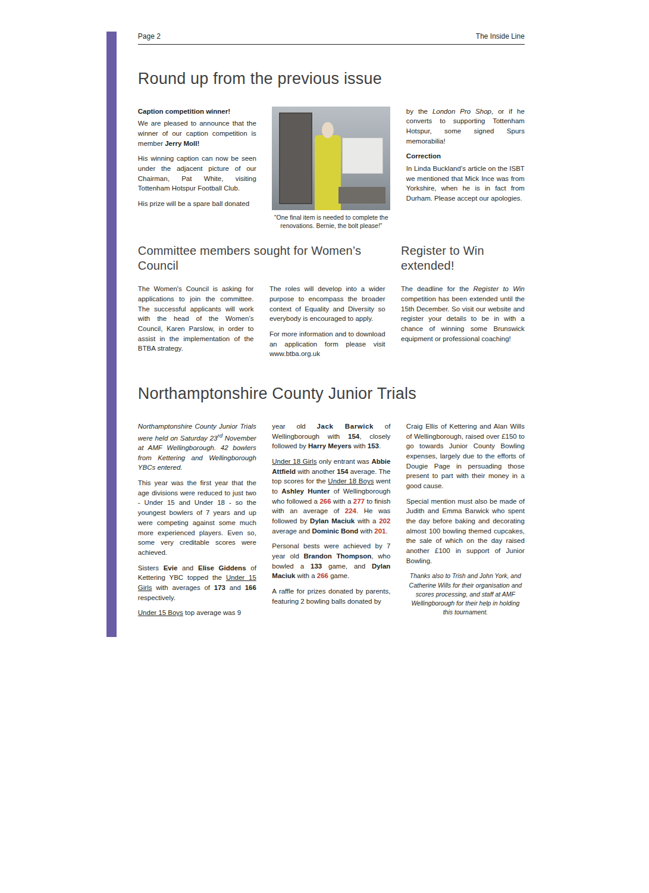Page 2
The Inside Line
Round up from the previous issue
Caption competition winner!
We are pleased to announce that the winner of our caption competition is member Jerry Moll!
His winning caption can now be seen under the adjacent picture of our Chairman, Pat White, visiting Tottenham Hotspur Football Club.
His prize will be a spare ball donated
“One final item is needed to complete the renovations. Bernie, the bolt please!”
by the London Pro Shop, or if he converts to supporting Tottenham Hotspur, some signed Spurs memorabilia!
Correction
In Linda Buckland’s article on the ISBT we mentioned that Mick Ince was from Yorkshire, when he is in fact from Durham. Please accept our apologies.
Committee members sought for Women’s Council
The Women's Council is asking for applications to join the committee. The successful applicants will work with the head of the Women’s Council, Karen Parslow, in order to assist in the implementation of the BTBA strategy.
The roles will develop into a wider purpose to encompass the broader context of Equality and Diversity so everybody is encouraged to apply.
For more information and to download an application form please visit www.btba.org.uk
Register to Win extended!
The deadline for the Register to Win competition has been extended until the 15th December. So visit our website and register your details to be in with a chance of winning some Brunswick equipment or professional coaching!
Northamptonshire County Junior Trials
Northamptonshire County Junior Trials were held on Saturday 23rd November at AMF Wellingborough. 42 bowlers from Kettering and Wellingborough YBCs entered.
This year was the first year that the age divisions were reduced to just two - Under 15 and Under 18 - so the youngest bowlers of 7 years and up were competing against some much more experienced players. Even so, some very creditable scores were achieved.
Sisters Evie and Elise Giddens of Kettering YBC topped the Under 15 Girls with averages of 173 and 166 respectively.
Under 15 Boys top average was 9
year old Jack Barwick of Wellingborough with 154, closely followed by Harry Meyers with 153.
Under 18 Girls only entrant was Abbie Attfield with another 154 average. The top scores for the Under 18 Boys went to Ashley Hunter of Wellingborough who followed a 266 with a 277 to finish with an average of 224. He was followed by Dylan Maciuk with a 202 average and Dominic Bond with 201.
Personal bests were achieved by 7 year old Brandon Thompson, who bowled a 133 game, and Dylan Maciuk with a 266 game.
A raffle for prizes donated by parents, featuring 2 bowling balls donated by
Craig Ellis of Kettering and Alan Wills of Wellingborough, raised over £150 to go towards Junior County Bowling expenses, largely due to the efforts of Dougie Page in persuading those present to part with their money in a good cause.
Special mention must also be made of Judith and Emma Barwick who spent the day before baking and decorating almost 100 bowling themed cupcakes, the sale of which on the day raised another £100 in support of Junior Bowling.
Thanks also to Trish and John York, and Catherine Wills for their organisation and scores processing, and staff at AMF Wellingborough for their help in holding this tournament.